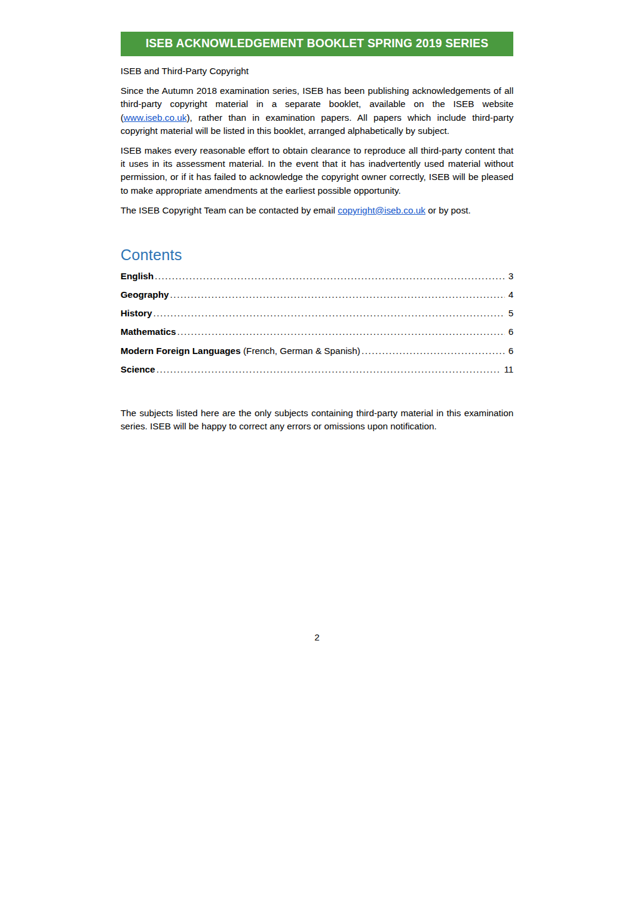ISEB ACKNOWLEDGEMENT BOOKLET SPRING 2019 SERIES
ISEB and Third-Party Copyright
Since the Autumn 2018 examination series, ISEB has been publishing acknowledgements of all third-party copyright material in a separate booklet, available on the ISEB website (www.iseb.co.uk), rather than in examination papers. All papers which include third-party copyright material will be listed in this booklet, arranged alphabetically by subject.
ISEB makes every reasonable effort to obtain clearance to reproduce all third-party content that it uses in its assessment material. In the event that it has inadvertently used material without permission, or if it has failed to acknowledge the copyright owner correctly, ISEB will be pleased to make appropriate amendments at the earliest possible opportunity.
The ISEB Copyright Team can be contacted by email copyright@iseb.co.uk or by post.
Contents
English ........................................................................................................................... 3
Geography ..................................................................................................................... 4
History ............................................................................................................................. 5
Mathematics .................................................................................................................. 6
Modern Foreign Languages (French, German & Spanish) ............................................... 6
Science ......................................................................................................................... 11
The subjects listed here are the only subjects containing third-party material in this examination series. ISEB will be happy to correct any errors or omissions upon notification.
2